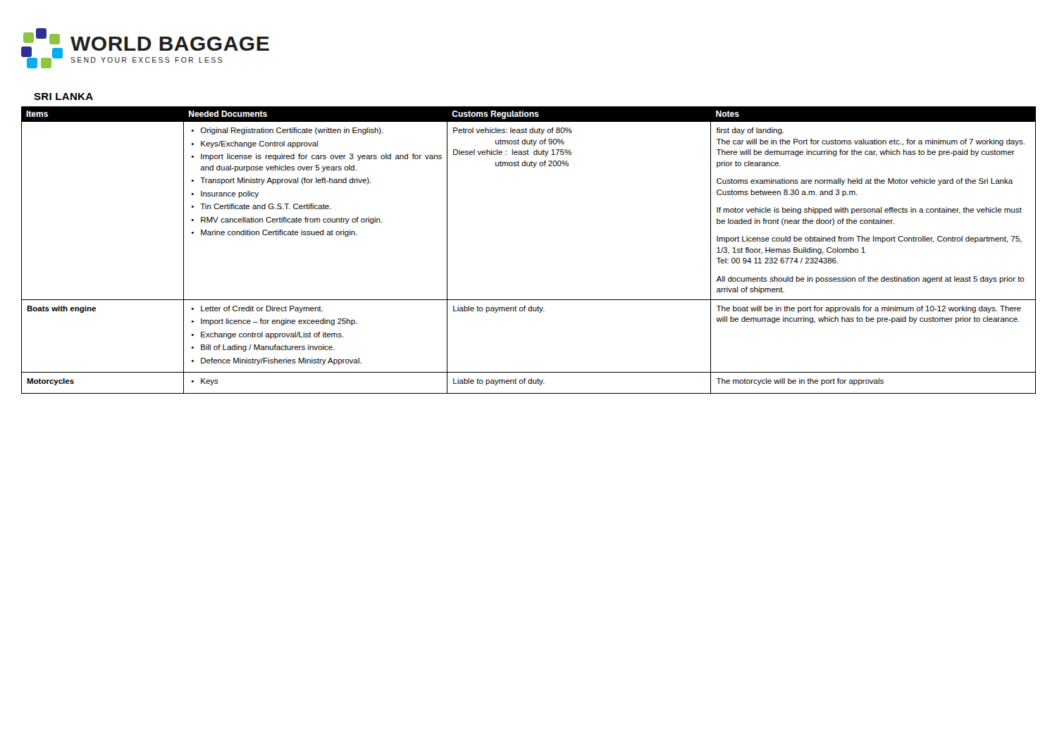WORLD BAGGAGE
SEND YOUR EXCESS FOR LESS
SRI LANKA
| Items | Needed Documents | Customs Regulations | Notes |
| --- | --- | --- | --- |
| | Original Registration Certificate (written in English). Keys/Exchange Control approval Import license is required for cars over 3 years old and for vans and dual-purpose vehicles over 5 years old. Transport Ministry Approval (for left-hand drive). Insurance policy Tin Certificate and G.S.T. Certificate. RMV cancellation Certificate from country of origin. Marine condition Certificate issued at origin. | Petrol vehicles: least duty of 80% utmost duty of 90% Diesel vehicle : least duty 175% utmost duty of 200% | first day of landing. The car will be in the Port for customs valuation etc., for a minimum of 7 working days. There will be demurrage incurring for the car, which has to be pre-paid by customer prior to clearance. Customs examinations are normally held at the Motor vehicle yard of the Sri Lanka Customs between 8.30 a.m. and 3 p.m. If motor vehicle is being shipped with personal effects in a container, the vehicle must be loaded in front (near the door) of the container. Import License could be obtained from The Import Controller, Control department, 75, 1/3, 1st floor, Hemas Building, Colombo 1 Tel: 00 94 11 232 6774 / 2324386. All documents should be in possession of the destination agent at least 5 days prior to arrival of shipment. |
| Boats with engine | Letter of Credit or Direct Payment. Import licence – for engine exceeding 25hp. Exchange control approval/List of items. Bill of Lading / Manufacturers invoice. Defence Ministry/Fisheries Ministry Approval. | Liable to payment of duty. | The boat will be in the port for approvals for a minimum of 10-12 working days. There will be demurrage incurring, which has to be pre-paid by customer prior to clearance. |
| Motorcycles | Keys | Liable to payment of duty. | The motorcycle will be in the port for approvals |